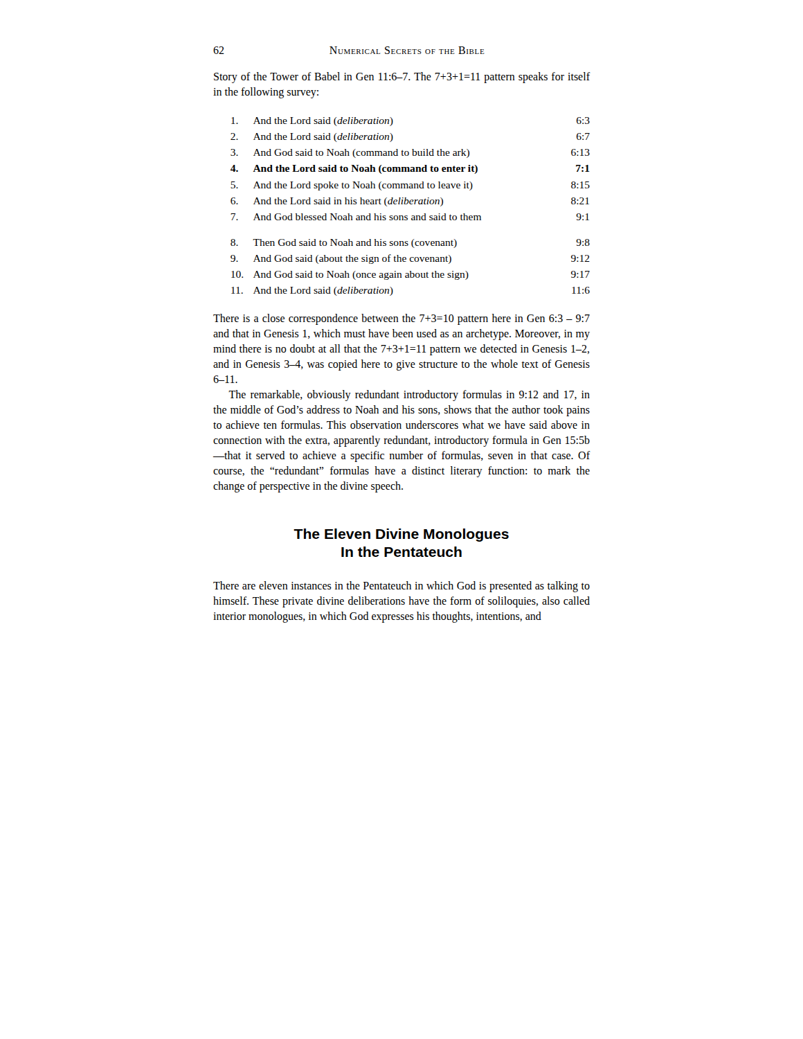62 Numerical Secrets of the Bible
Story of the Tower of Babel in Gen 11:6–7. The 7+3+1=11 pattern speaks for itself in the following survey:
1. And the Lord said (deliberation) 6:3
2. And the Lord said (deliberation) 6:7
3. And God said to Noah (command to build the ark) 6:13
4. And the Lord said to Noah (command to enter it) 7:1
5. And the Lord spoke to Noah (command to leave it) 8:15
6. And the Lord said in his heart (deliberation) 8:21
7. And God blessed Noah and his sons and said to them 9:1
8. Then God said to Noah and his sons (covenant) 9:8
9. And God said (about the sign of the covenant) 9:12
10. And God said to Noah (once again about the sign) 9:17
11. And the Lord said (deliberation) 11:6
There is a close correspondence between the 7+3=10 pattern here in Gen 6:3 – 9:7 and that in Genesis 1, which must have been used as an archetype. Moreover, in my mind there is no doubt at all that the 7+3+1=11 pattern we detected in Genesis 1–2, and in Genesis 3–4, was copied here to give structure to the whole text of Genesis 6–11.
The remarkable, obviously redundant introductory formulas in 9:12 and 17, in the middle of God’s address to Noah and his sons, shows that the author took pains to achieve ten formulas. This observation underscores what we have said above in connection with the extra, apparently redundant, introductory formula in Gen 15:5b—that it served to achieve a specific number of formulas, seven in that case. Of course, the “redundant” formulas have a distinct literary function: to mark the change of perspective in the divine speech.
The Eleven Divine Monologues
In the Pentateuch
There are eleven instances in the Pentateuch in which God is presented as talking to himself. These private divine deliberations have the form of soliloquies, also called interior monologues, in which God expresses his thoughts, intentions, and